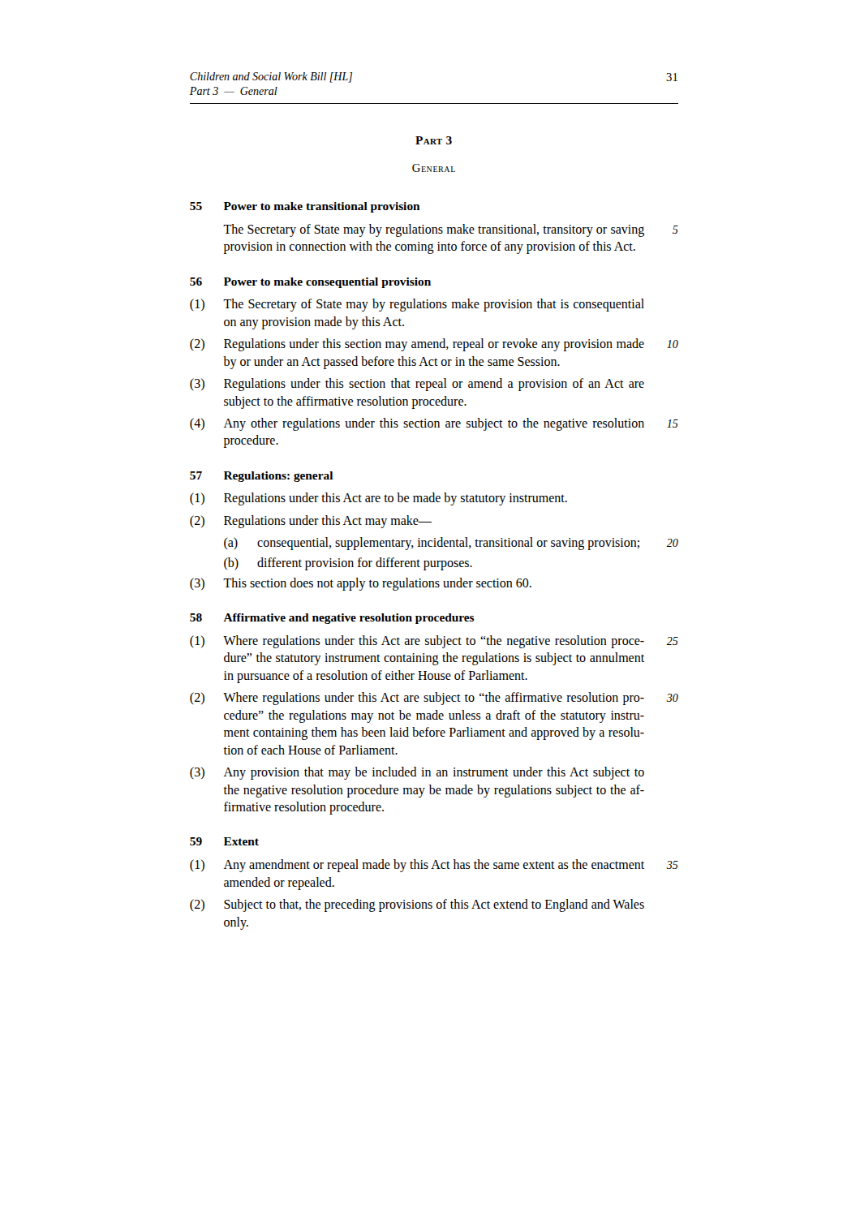Children and Social Work Bill [HL]
Part 3 — General
31
Part 3
General
55
Power to make transitional provision
The Secretary of State may by regulations make transitional, transitory or saving provision in connection with the coming into force of any provision of this Act.
5
56
Power to make consequential provision
(1)
The Secretary of State may by regulations make provision that is consequential on any provision made by this Act.
(2)
Regulations under this section may amend, repeal or revoke any provision made by or under an Act passed before this Act or in the same Session.
10
(3)
Regulations under this section that repeal or amend a provision of an Act are subject to the affirmative resolution procedure.
(4)
Any other regulations under this section are subject to the negative resolution procedure.
15
57
Regulations: general
(1)
Regulations under this Act are to be made by statutory instrument.
(2)
Regulations under this Act may make—
(a)
consequential, supplementary, incidental, transitional or saving provision;
20
(b)
different provision for different purposes.
(3)
This section does not apply to regulations under section 60.
58
Affirmative and negative resolution procedures
(1)
Where regulations under this Act are subject to “the negative resolution procedure” the statutory instrument containing the regulations is subject to annulment in pursuance of a resolution of either House of Parliament.
25
(2)
Where regulations under this Act are subject to “the affirmative resolution procedure” the regulations may not be made unless a draft of the statutory instrument containing them has been laid before Parliament and approved by a resolution of each House of Parliament.
30
(3)
Any provision that may be included in an instrument under this Act subject to the negative resolution procedure may be made by regulations subject to the affirmative resolution procedure.
59
Extent
(1)
Any amendment or repeal made by this Act has the same extent as the enactment amended or repealed.
35
(2)
Subject to that, the preceding provisions of this Act extend to England and Wales only.